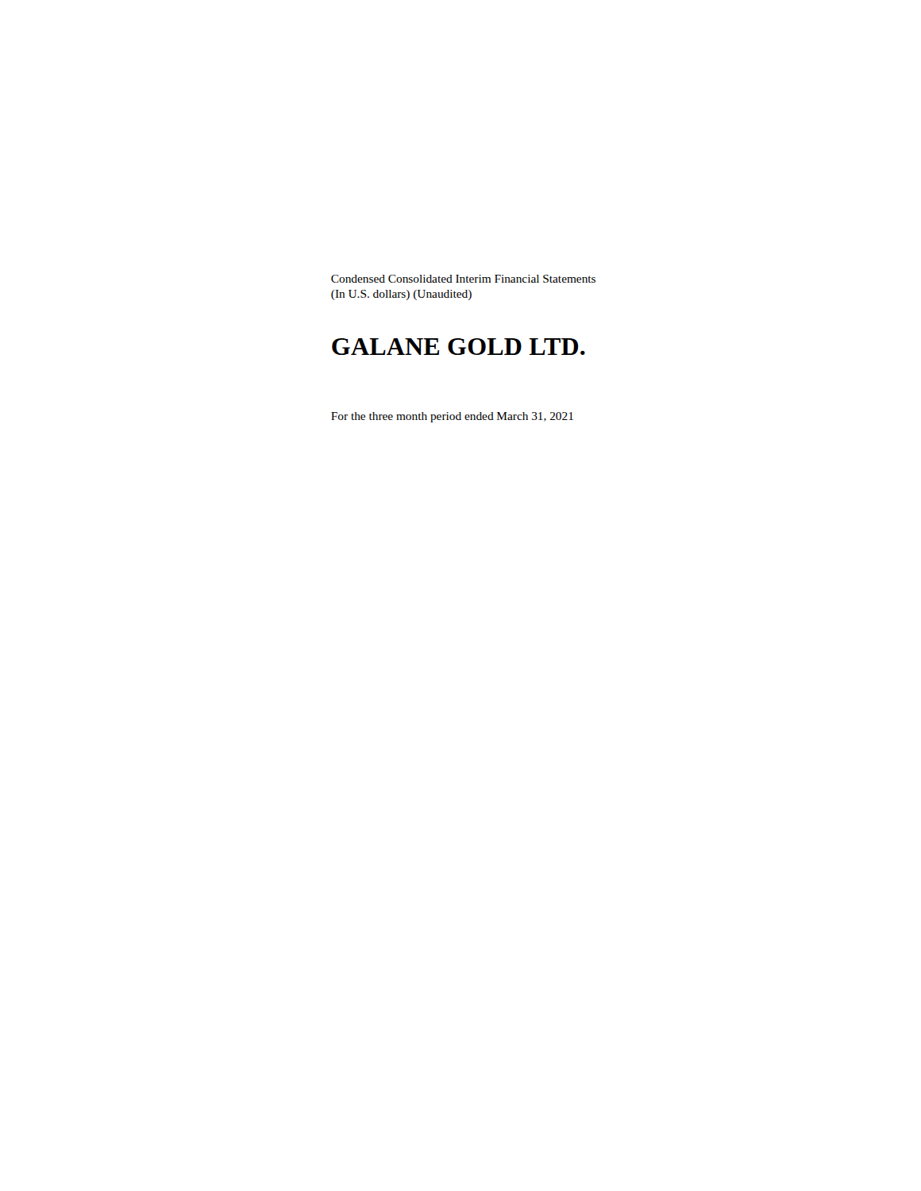Condensed Consolidated Interim Financial Statements
(In U.S. dollars) (Unaudited)
GALANE GOLD LTD.
For the three month period ended March 31, 2021